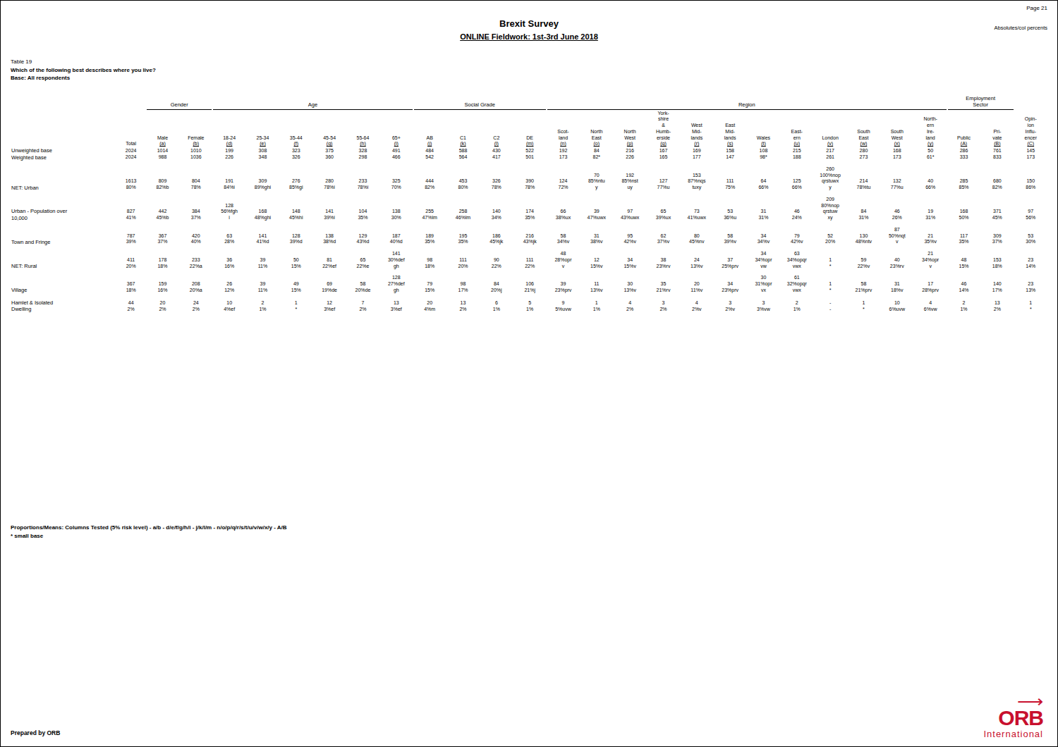Page 21
Absolutes/col percents
Brexit Survey
ONLINE Fieldwork: 1st-3rd June 2018
Table 19
Which of the following best describes where you live?
Base: All respondents
| | | Gender | Age | Social Grade | Region | Employment Sector | |
| | Total | Male (a) | Female (b) | 18-24 (d) | 25-34 (e) | 35-44 (f) | 45-54 (g) | 55-64 (h) | 65+ (i) | AB (j) | C1 (k) | C2 (l) | DE (m) | Scot- land (n) | North East (o) | North West (p) | York- shire & Humb- erside (q) | West Mid- lands (r) | East Mid- lands (s) | Wales (t) | East- ern (u) | London (v) | South East (w) | South West (x) | North- ern Ire- land (y) | Public (A) | Pri- vate (B) | Opin- ion Influ- encer (C) |
| Unweighted base | 2024 | 1014 | 1010 | 199 | 308 | 323 | 375 | 328 | 491 | 484 | 588 | 430 | 522 | 192 | 84 | 216 | 167 | 169 | 158 | 108 | 215 | 217 | 280 | 168 | 50 | 286 | 761 | 145 |
| Weighted base | 2024 | 988 | 1036 | 226 | 348 | 326 | 360 | 298 | 466 | 542 | 564 | 417 | 501 | 173 | 82* | 226 | 165 | 177 | 147 | 98* | 188 | 261 | 273 | 173 | 61* | 333 | 833 | 173 |
| NET: Urban | 1613 80% | 809 82%b | 804 78% | 191 84%i | 309 89%ghi | 276 85%gi | 280 78%i | 233 78%i | 325 70% | 444 82% | 453 80% | 326 78% | 390 78% | 124 72% | 70 85%ntu y | 192 85%nst uy | 127 77%u | 153 87%nqs tuxy | 111 75% | 64 66% | 125 66% | 260 100%nop qrstuwx y | 214 78%tu | 132 77%u | 40 66% | 285 85% | 680 82% | 150 86% |
| Urban - Population over 10,000 | 827 41% | 442 45%b | 384 37% | 128 56%fgh i | 168 48%ghi | 148 45%hi | 141 39%i | 104 35% | 138 30% | 255 47%lm | 258 46%lm | 140 34% | 174 35% | 66 38%ux | 39 47%uwx | 97 43%uwx | 65 39%ux | 73 41%uwx | 53 36%u | 31 31% | 46 24% | 209 80%nop qrstuw xy | 84 31% | 46 26% | 19 31% | 168 50% | 371 45% | 97 56% |
| Town and Fringe | 787 39% | 367 37% | 420 40% | 63 28% | 141 41%d | 128 39%d | 138 38%d | 129 43%d | 187 40%d | 189 35% | 195 35% | 186 45%jk | 216 43%jk | 58 34%v | 31 38%v | 95 42%v | 62 37%v | 80 45%nv | 58 39%v | 34 34%v | 79 42%v | 52 20% | 130 48%ntv | 87 50%nqt v | 21 35%v | 117 35% | 309 37% | 53 30% |
| NET: Rural | 411 20% | 178 18% | 233 22%a | 36 16% | 39 11% | 50 15% | 81 22%ef | 65 22%e | 141 30%def gh | 98 18% | 111 20% | 90 22% | 111 22% | 48 28%opr v | 12 15%v | 34 15%v | 38 23%rv | 24 13%v | 37 25%prv | 34 34%opr vw | 63 34%opqr vwx | 1 * | 59 22%v | 40 23%rv | 21 34%opr v | 48 15% | 153 18% | 23 14% |
| Village | 367 18% | 159 16% | 208 20%a | 26 12% | 39 11% | 49 15% | 69 19%de | 58 20%de | 128 27%def gh | 79 15% | 98 17% | 84 20%j | 106 21%j | 39 23%prv | 11 13%v | 30 13%v | 35 21%rv | 20 11%v | 34 23%prv | 30 31%opr vx | 61 32%opqr vwx | 1 * | 58 21%prv | 31 18%v | 17 28%prv | 46 14% | 140 17% | 23 13% |
| Hamlet & Isolated Dwelling | 44 2% | 20 2% | 24 2% | 10 4%ef | 2 1% | 1 * | 12 3%ef | 7 2% | 13 3%ef | 20 4%m | 13 2% | 6 1% | 5 1% | 9 5%uvw | 1 1% | 4 2% | 3 2% | 4 2%v | 3 2%v | 3 3%vw | 2 1% | - - | 1 * | 10 6%uvw | 4 6%vw | 2 1% | 13 2% | 1 * |
Proportions/Means: Columns Tested (5% risk level) - a/b - d/e/f/g/h/i - j/k/l/m - n/o/p/q/r/s/t/u/v/w/x/y - A/B
* small base
Prepared by ORB
⟶
ORB
International